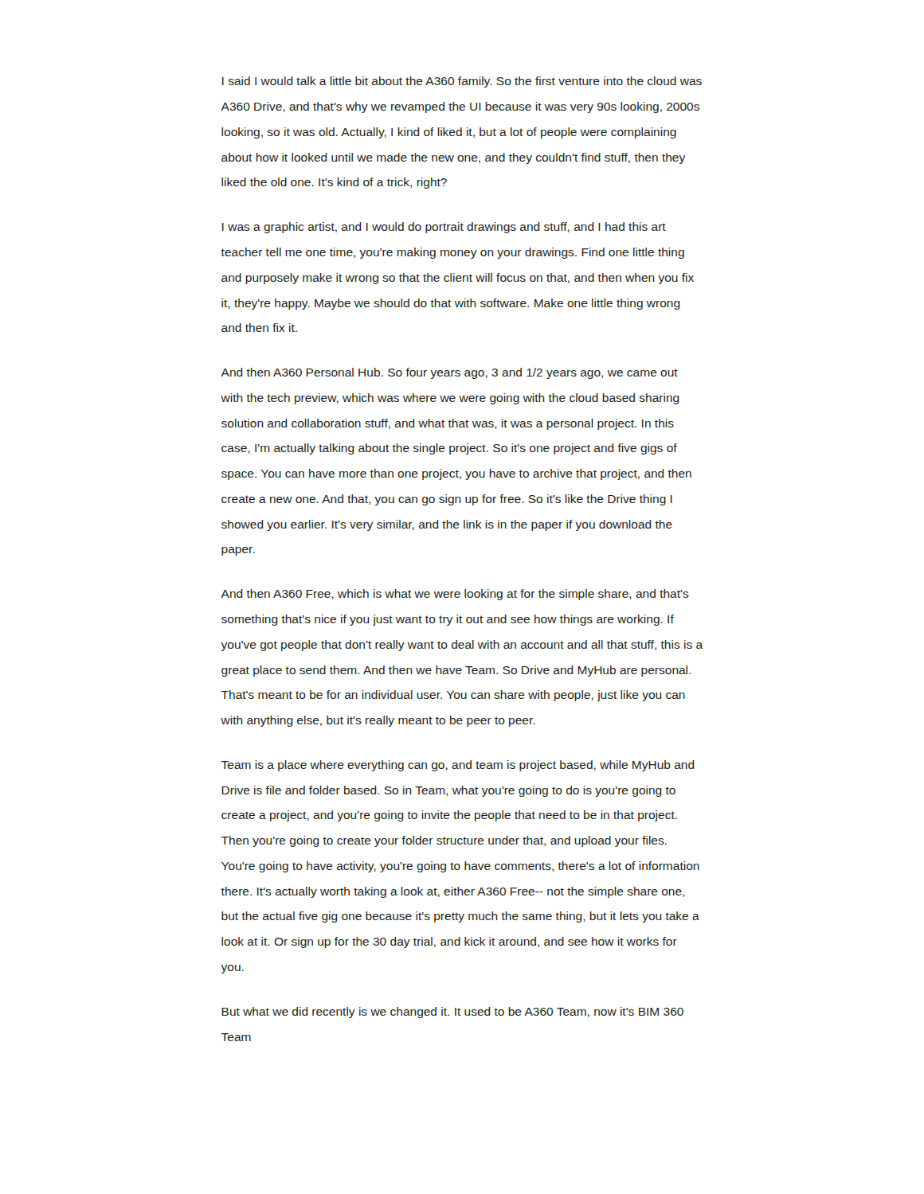I said I would talk a little bit about the A360 family. So the first venture into the cloud was A360 Drive, and that's why we revamped the UI because it was very 90s looking, 2000s looking, so it was old. Actually, I kind of liked it, but a lot of people were complaining about how it looked until we made the new one, and they couldn't find stuff, then they liked the old one. It's kind of a trick, right?
I was a graphic artist, and I would do portrait drawings and stuff, and I had this art teacher tell me one time, you're making money on your drawings. Find one little thing and purposely make it wrong so that the client will focus on that, and then when you fix it, they're happy. Maybe we should do that with software. Make one little thing wrong and then fix it.
And then A360 Personal Hub. So four years ago, 3 and 1/2 years ago, we came out with the tech preview, which was where we were going with the cloud based sharing solution and collaboration stuff, and what that was, it was a personal project. In this case, I'm actually talking about the single project. So it's one project and five gigs of space. You can have more than one project, you have to archive that project, and then create a new one. And that, you can go sign up for free. So it's like the Drive thing I showed you earlier. It's very similar, and the link is in the paper if you download the paper.
And then A360 Free, which is what we were looking at for the simple share, and that's something that's nice if you just want to try it out and see how things are working. If you've got people that don't really want to deal with an account and all that stuff, this is a great place to send them. And then we have Team. So Drive and MyHub are personal. That's meant to be for an individual user. You can share with people, just like you can with anything else, but it's really meant to be peer to peer.
Team is a place where everything can go, and team is project based, while MyHub and Drive is file and folder based. So in Team, what you're going to do is you're going to create a project, and you're going to invite the people that need to be in that project. Then you're going to create your folder structure under that, and upload your files. You're going to have activity, you're going to have comments, there's a lot of information there. It's actually worth taking a look at, either A360 Free-- not the simple share one, but the actual five gig one because it's pretty much the same thing, but it lets you take a look at it. Or sign up for the 30 day trial, and kick it around, and see how it works for you.
But what we did recently is we changed it. It used to be A360 Team, now it's BIM 360 Team